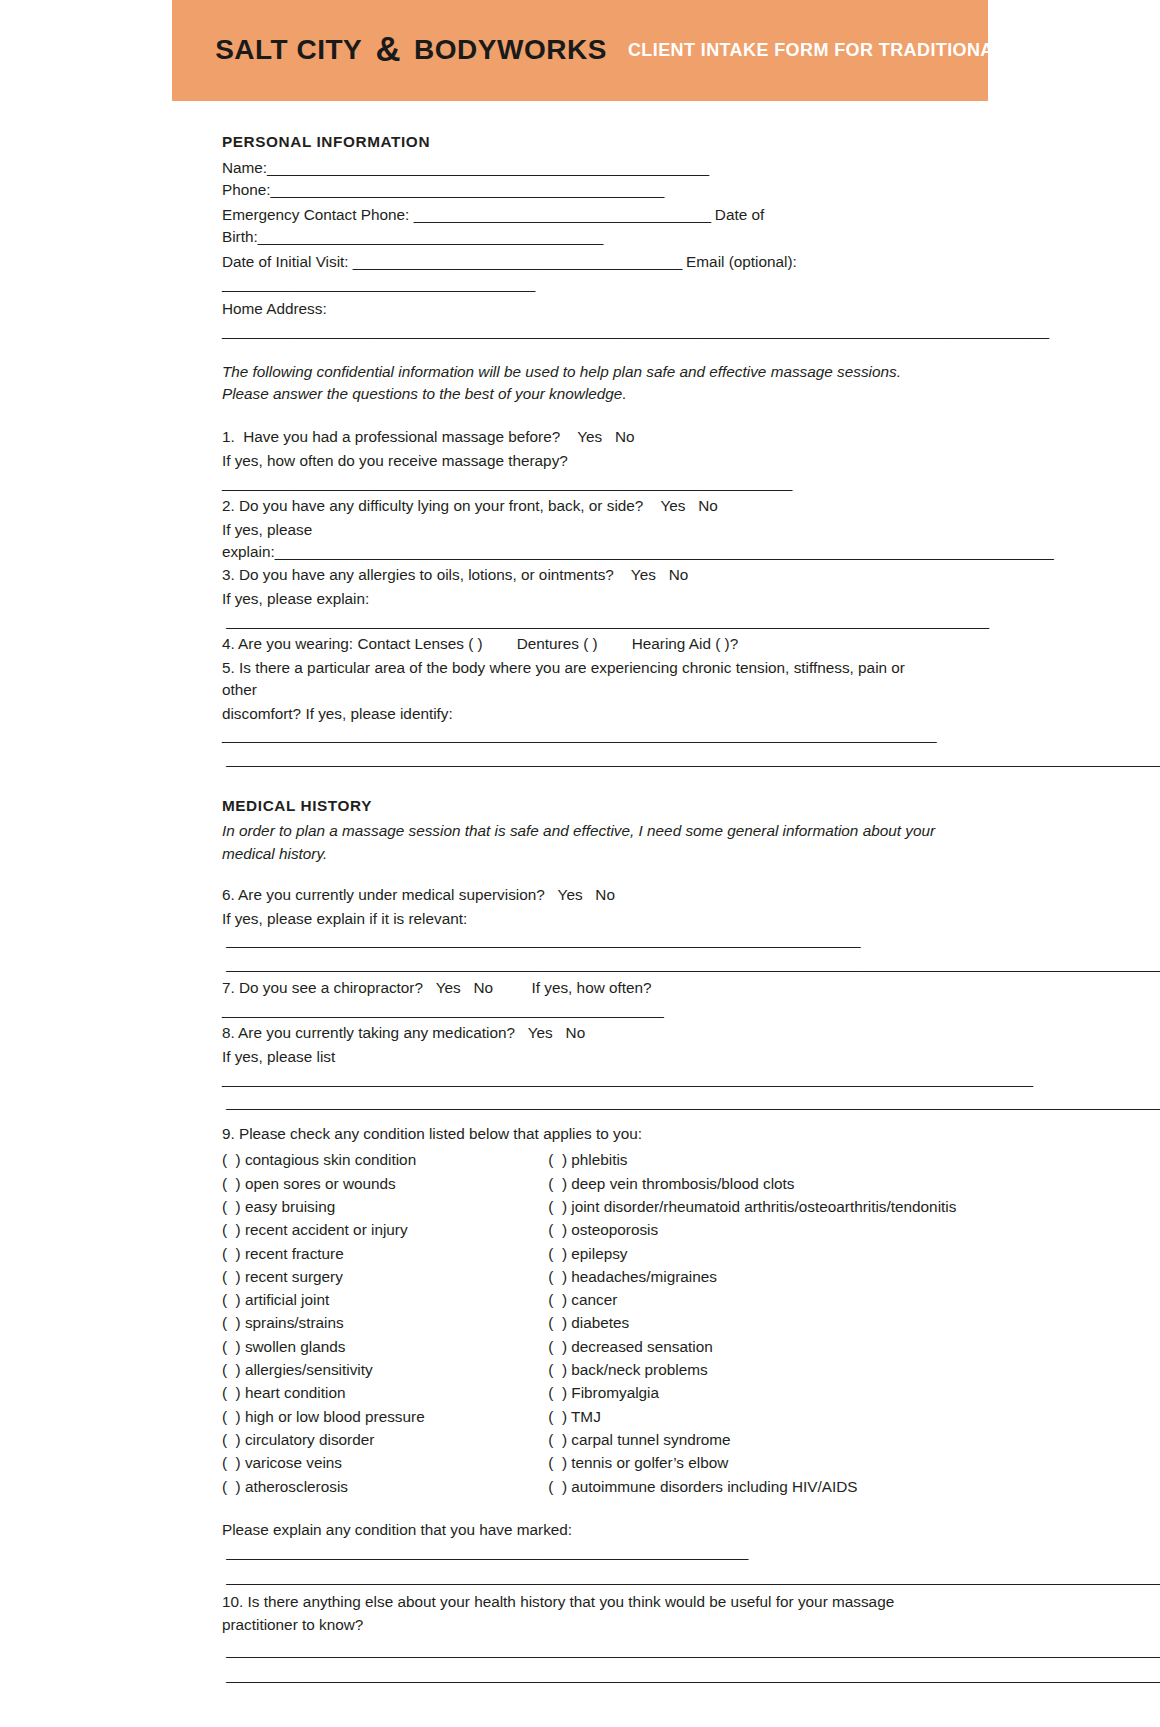SALT CITY & BODYWORKS
CLIENT INTAKE FORM FOR TRADITIONAL BODYWORK
Personal Information
Name:_______________________________________________________ Phone:_________________________________________________
Emergency Contact Phone: _____________________________________ Date of Birth:___________________________________________
Date of Initial Visit: _________________________________________ Email (optional): _______________________________________
Home Address: _______________________________________________________________________________________________________
The following confidential information will be used to help plan safe and effective massage sessions.
Please answer the questions to the best of your knowledge.
1. Have you had a professional massage before? Yes No
If yes, how often do you receive massage therapy? _______________________________________________________________________
2. Do you have any difficulty lying on your front, back, or side? Yes No
If yes, please explain:_________________________________________________________________________________________________
3. Do you have any allergies to oils, lotions, or ointments? Yes No
If yes, please explain: _______________________________________________________________________________________________
4. Are you wearing: Contact Lenses ( ) Dentures ( ) Hearing Aid ( )?
5. Is there a particular area of the body where you are experiencing chronic tension, stiffness, pain or other
discomfort? If yes, please identify: _________________________________________________________________________________________
_____________________________________________________________________________________________________________________
Medical History
In order to plan a massage session that is safe and effective, I need some general information about your medical history.
6. Are you currently under medical supervision? Yes No
If yes, please explain if it is relevant: _______________________________________________________________________________
_____________________________________________________________________________________________________________________
7. Do you see a chiropractor? Yes No If yes, how often? _______________________________________________________
8. Are you currently taking any medication? Yes No
If yes, please list _____________________________________________________________________________________________________
_____________________________________________________________________________________________________________________
9. Please check any condition listed below that applies to you:
( ) contagious skin condition
( ) open sores or wounds
( ) easy bruising
( ) recent accident or injury
( ) recent fracture
( ) recent surgery
( ) artificial joint
( ) sprains/strains
( ) swollen glands
( ) allergies/sensitivity
( ) heart condition
( ) high or low blood pressure
( ) circulatory disorder
( ) varicose veins
( ) atherosclerosis
( ) phlebitis
( ) deep vein thrombosis/blood clots
( ) joint disorder/rheumatoid arthritis/osteoarthritis/tendonitis
( ) osteoporosis
( ) epilepsy
( ) headaches/migraines
( ) cancer
( ) diabetes
( ) decreased sensation
( ) back/neck problems
( ) Fibromyalgia
( ) TMJ
( ) carpal tunnel syndrome
( ) tennis or golfer’s elbow
( ) autoimmune disorders including HIV/AIDS
Please explain any condition that you have marked: _________________________________________________________________
_____________________________________________________________________________________________________________________
10. Is there anything else about your health history that you think would be useful for your massage practitioner to know?
_____________________________________________________________________________________________________________________
_____________________________________________________________________________________________________________________